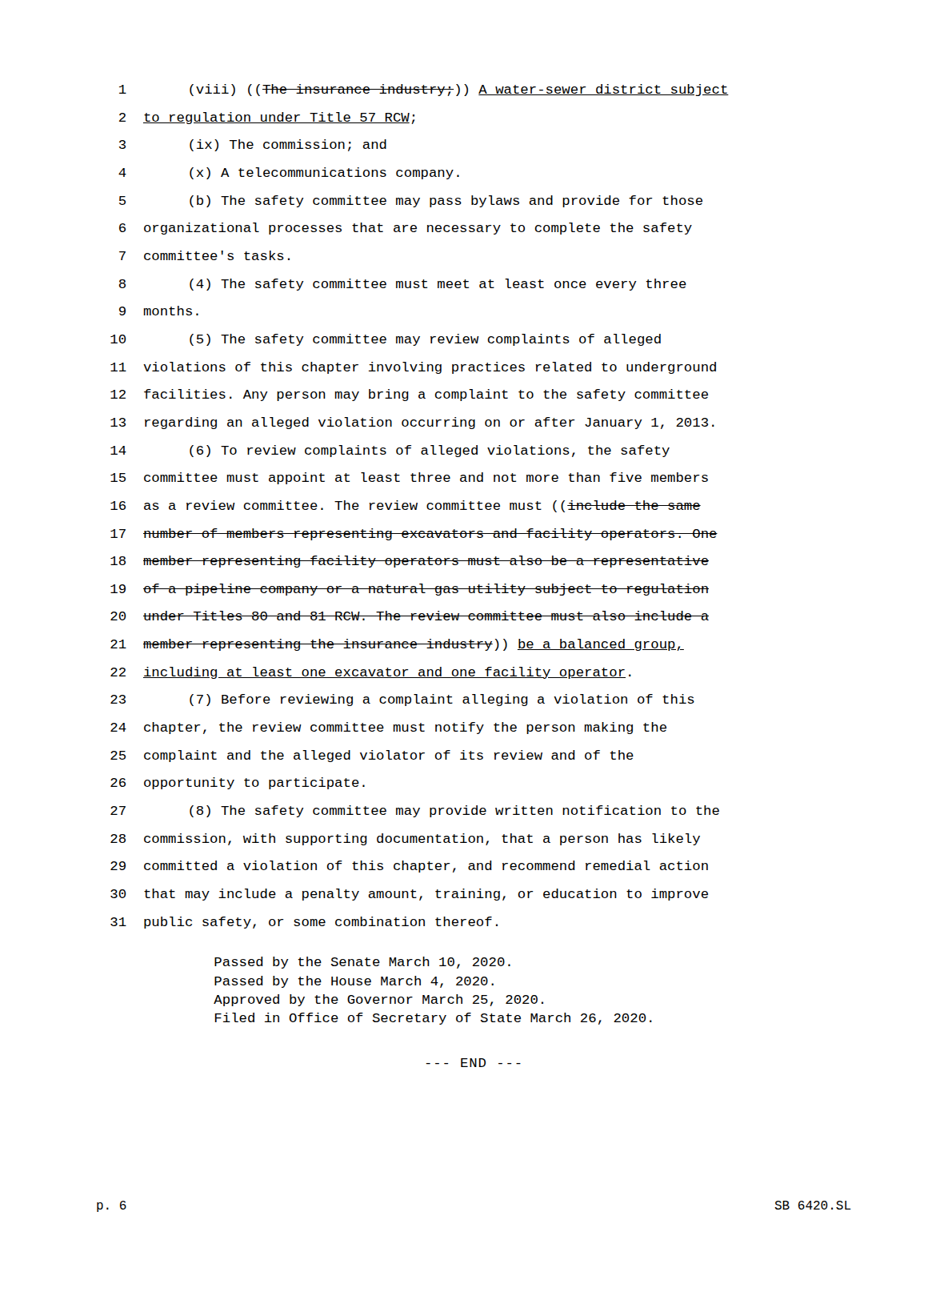1 (viii) ((The insurance industry;)) A water-sewer district subject
2 to regulation under Title 57 RCW;
3 (ix) The commission; and
4 (x) A telecommunications company.
5 (b) The safety committee may pass bylaws and provide for those
6 organizational processes that are necessary to complete the safety
7 committee's tasks.
8 (4) The safety committee must meet at least once every three
9 months.
10 (5) The safety committee may review complaints of alleged
11 violations of this chapter involving practices related to underground
12 facilities. Any person may bring a complaint to the safety committee
13 regarding an alleged violation occurring on or after January 1, 2013.
14 (6) To review complaints of alleged violations, the safety
15 committee must appoint at least three and not more than five members
16 as a review committee. The review committee must ((include the same
17 number of members representing excavators and facility operators. One
18 member representing facility operators must also be a representative
19 of a pipeline company or a natural gas utility subject to regulation
20 under Titles 80 and 81 RCW. The review committee must also include a
21 member representing the insurance industry)) be a balanced group,
22 including at least one excavator and one facility operator.
23 (7) Before reviewing a complaint alleging a violation of this
24 chapter, the review committee must notify the person making the
25 complaint and the alleged violator of its review and of the
26 opportunity to participate.
27 (8) The safety committee may provide written notification to the
28 commission, with supporting documentation, that a person has likely
29 committed a violation of this chapter, and recommend remedial action
30 that may include a penalty amount, training, or education to improve
31 public safety, or some combination thereof.
Passed by the Senate March 10, 2020. Passed by the House March 4, 2020. Approved by the Governor March 25, 2020. Filed in Office of Secretary of State March 26, 2020.
--- END ---
p. 6 SB 6420.SL